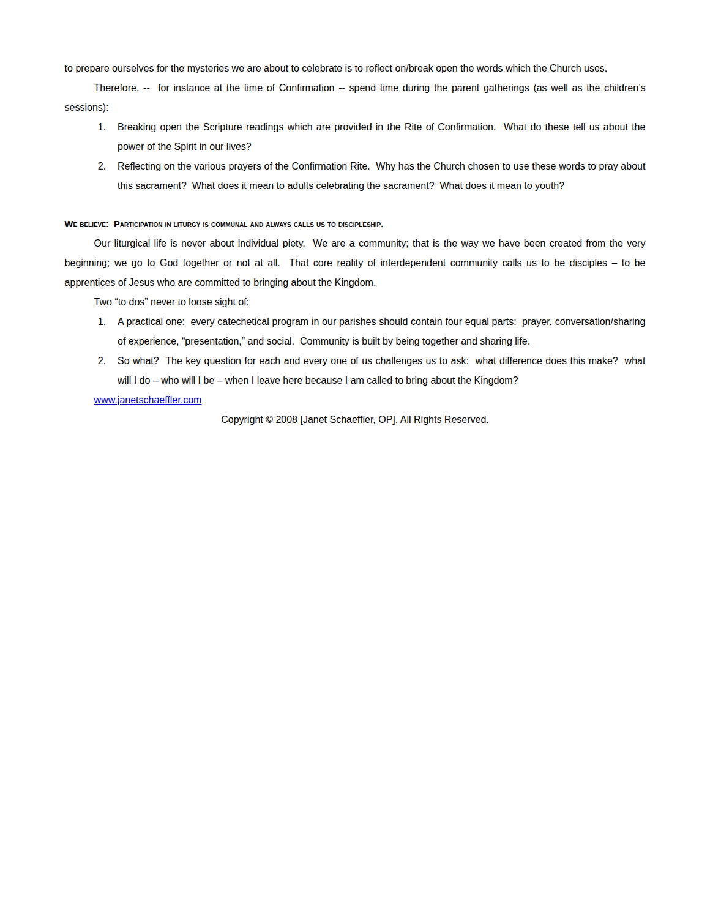to prepare ourselves for the mysteries we are about to celebrate is to reflect on/break open the words which the Church uses.
Therefore, -- for instance at the time of Confirmation -- spend time during the parent gatherings (as well as the children’s sessions):
Breaking open the Scripture readings which are provided in the Rite of Confirmation. What do these tell us about the power of the Spirit in our lives?
Reflecting on the various prayers of the Confirmation Rite. Why has the Church chosen to use these words to pray about this sacrament? What does it mean to adults celebrating the sacrament? What does it mean to youth?
We believe: Participation in liturgy is communal and always calls us to discipleship.
Our liturgical life is never about individual piety. We are a community; that is the way we have been created from the very beginning; we go to God together or not at all. That core reality of interdependent community calls us to be disciples – to be apprentices of Jesus who are committed to bringing about the Kingdom.
Two “to dos” never to loose sight of:
A practical one: every catechetical program in our parishes should contain four equal parts: prayer, conversation/sharing of experience, “presentation,” and social. Community is built by being together and sharing life.
So what? The key question for each and every one of us challenges us to ask: what difference does this make? what will I do – who will I be – when I leave here because I am called to bring about the Kingdom?
www.janetschaeffler.com
Copyright © 2008 [Janet Schaeffler, OP]. All Rights Reserved.